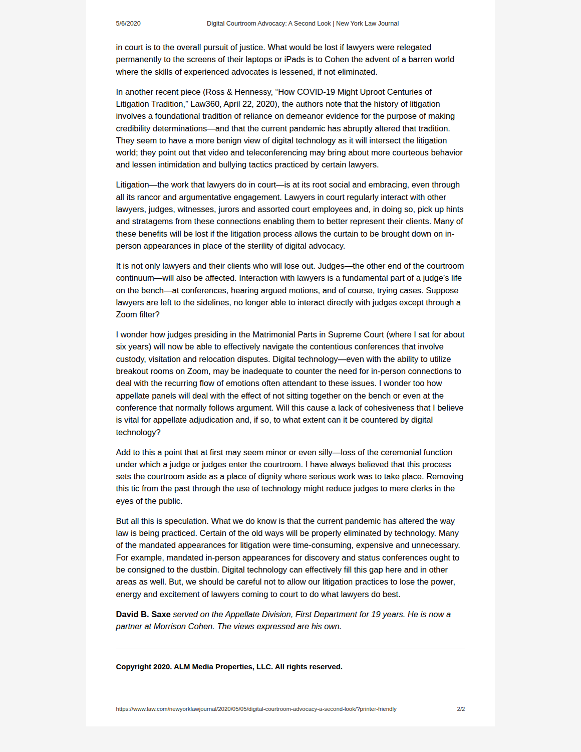5/6/2020 Digital Courtroom Advocacy: A Second Look | New York Law Journal
in court is to the overall pursuit of justice. What would be lost if lawyers were relegated permanently to the screens of their laptops or iPads is to Cohen the advent of a barren world where the skills of experienced advocates is lessened, if not eliminated.
In another recent piece (Ross & Hennessy, “How COVID-19 Might Uproot Centuries of Litigation Tradition,” Law360, April 22, 2020), the authors note that the history of litigation involves a foundational tradition of reliance on demeanor evidence for the purpose of making credibility determinations—and that the current pandemic has abruptly altered that tradition. They seem to have a more benign view of digital technology as it will intersect the litigation world; they point out that video and teleconferencing may bring about more courteous behavior and lessen intimidation and bullying tactics practiced by certain lawyers.
Litigation—the work that lawyers do in court—is at its root social and embracing, even through all its rancor and argumentative engagement. Lawyers in court regularly interact with other lawyers, judges, witnesses, jurors and assorted court employees and, in doing so, pick up hints and stratagems from these connections enabling them to better represent their clients. Many of these benefits will be lost if the litigation process allows the curtain to be brought down on in-person appearances in place of the sterility of digital advocacy.
It is not only lawyers and their clients who will lose out. Judges—the other end of the courtroom continuum—will also be affected. Interaction with lawyers is a fundamental part of a judge’s life on the bench—at conferences, hearing argued motions, and of course, trying cases. Suppose lawyers are left to the sidelines, no longer able to interact directly with judges except through a Zoom filter?
I wonder how judges presiding in the Matrimonial Parts in Supreme Court (where I sat for about six years) will now be able to effectively navigate the contentious conferences that involve custody, visitation and relocation disputes. Digital technology—even with the ability to utilize breakout rooms on Zoom, may be inadequate to counter the need for in-person connections to deal with the recurring flow of emotions often attendant to these issues. I wonder too how appellate panels will deal with the effect of not sitting together on the bench or even at the conference that normally follows argument. Will this cause a lack of cohesiveness that I believe is vital for appellate adjudication and, if so, to what extent can it be countered by digital technology?
Add to this a point that at first may seem minor or even silly—loss of the ceremonial function under which a judge or judges enter the courtroom. I have always believed that this process sets the courtroom aside as a place of dignity where serious work was to take place. Removing this tic from the past through the use of technology might reduce judges to mere clerks in the eyes of the public.
But all this is speculation. What we do know is that the current pandemic has altered the way law is being practiced. Certain of the old ways will be properly eliminated by technology. Many of the mandated appearances for litigation were time-consuming, expensive and unnecessary. For example, mandated in-person appearances for discovery and status conferences ought to be consigned to the dustbin. Digital technology can effectively fill this gap here and in other areas as well. But, we should be careful not to allow our litigation practices to lose the power, energy and excitement of lawyers coming to court to do what lawyers do best.
David B. Saxe served on the Appellate Division, First Department for 19 years. He is now a partner at Morrison Cohen. The views expressed are his own.
Copyright 2020. ALM Media Properties, LLC. All rights reserved.
https://www.law.com/newyorklawjournal/2020/05/05/digital-courtroom-advocacy-a-second-look/?printer-friendly 2/2